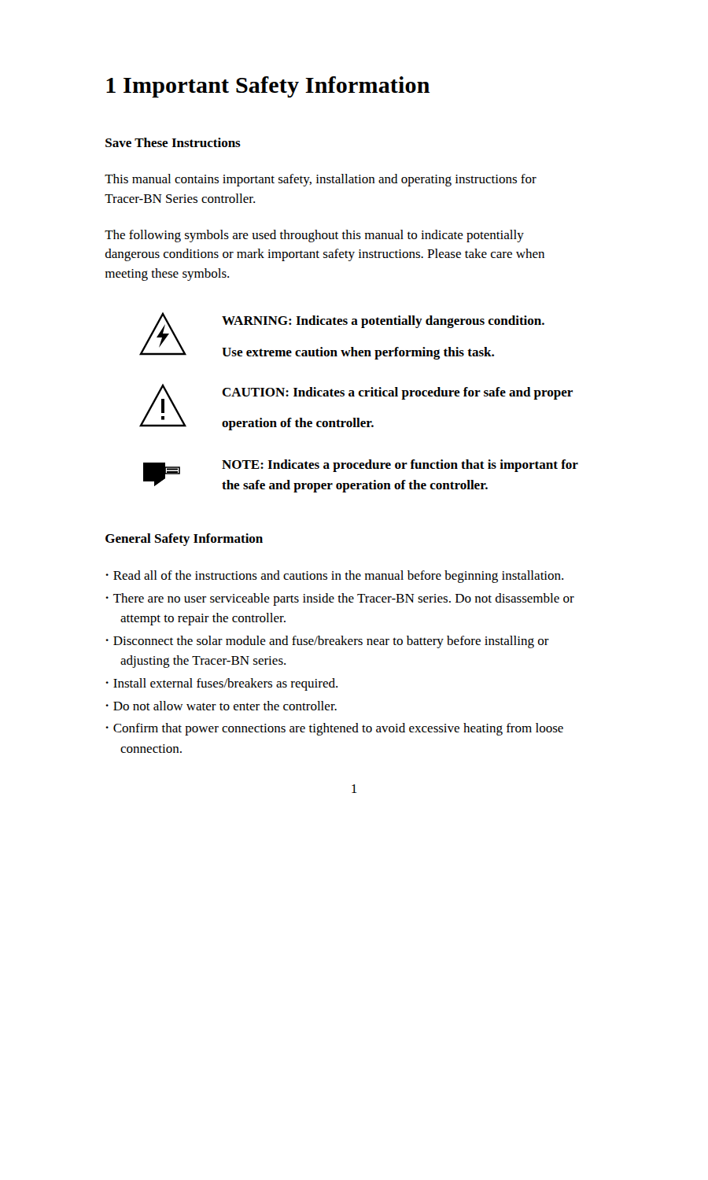1 Important Safety Information
Save These Instructions
This manual contains important safety, installation and operating instructions for
Tracer-BN Series controller.
The following symbols are used throughout this manual to indicate potentially
dangerous conditions or mark important safety instructions. Please take care when
meeting these symbols.
WARNING: Indicates a potentially dangerous condition.
Use extreme caution when performing this task.
CAUTION: Indicates a critical procedure for safe and proper
operation of the controller.
NOTE: Indicates a procedure or function that is important for
the safe and proper operation of the controller.
General Safety Information
Read all of the instructions and cautions in the manual before beginning installation.
There are no user serviceable parts inside the Tracer-BN series. Do not disassemble or attempt to repair the controller.
Disconnect the solar module and fuse/breakers near to battery before installing or adjusting the Tracer-BN series.
Install external fuses/breakers as required.
Do not allow water to enter the controller.
Confirm that power connections are tightened to avoid excessive heating from loose connection.
1